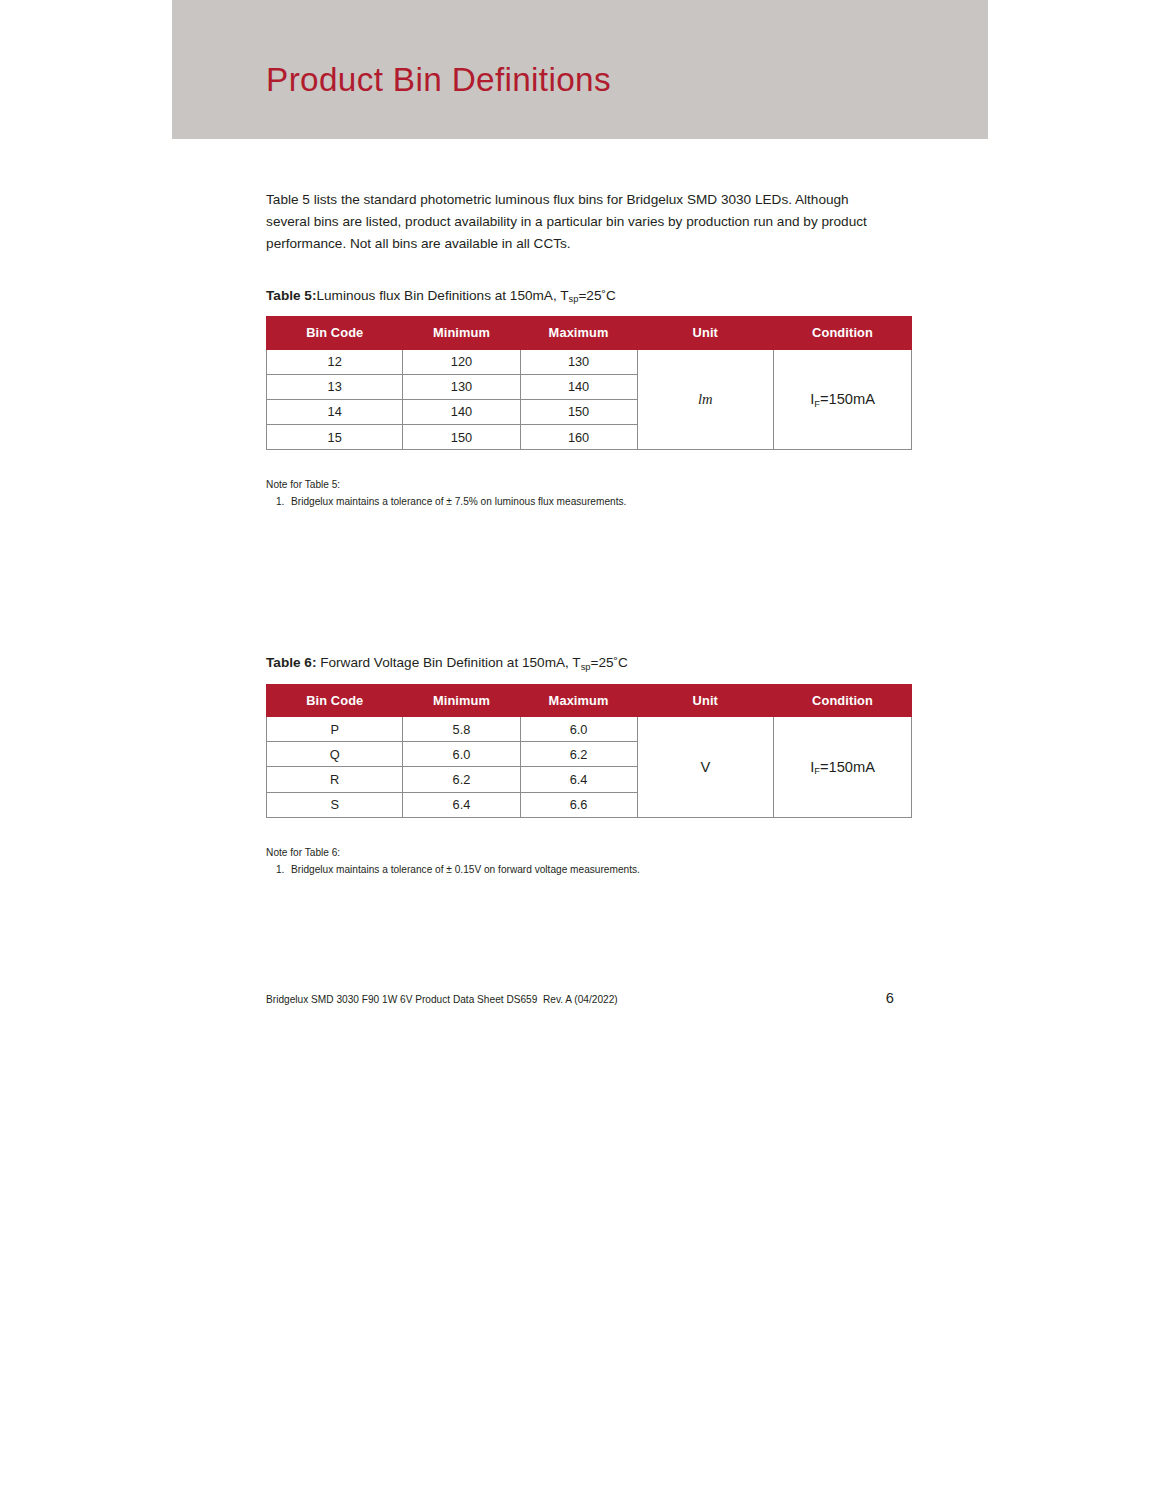Product Bin Definitions
Table 5 lists the standard photometric luminous flux bins for Bridgelux SMD 3030 LEDs. Although several bins are listed, product availability in a particular bin varies by production run and by product performance. Not all bins are available in all CCTs.
Table 5: Luminous flux Bin Definitions at 150mA, Tsp=25˚C
| Bin Code | Minimum | Maximum | Unit | Condition |
| --- | --- | --- | --- | --- |
| 12 | 120 | 130 | lm | I F =150mA |
| 13 | 130 | 140 |
| 14 | 140 | 150 |
| 15 | 150 | 160 |
Note for Table 5:
Bridgelux maintains a tolerance of ± 7.5% on luminous flux measurements.
Table 6: Forward Voltage Bin Definition at 150mA, Tsp=25˚C
| Bin Code | Minimum | Maximum | Unit | Condition |
| --- | --- | --- | --- | --- |
| P | 5.8 | 6.0 | V | I F =150mA |
| Q | 6.0 | 6.2 |
| R | 6.2 | 6.4 |
| S | 6.4 | 6.6 |
Note for Table 6:
Bridgelux maintains a tolerance of ± 0.15V on forward voltage measurements.
Bridgelux SMD 3030 F90 1W 6V Product Data Sheet DS659 Rev. A (04/2022) 6